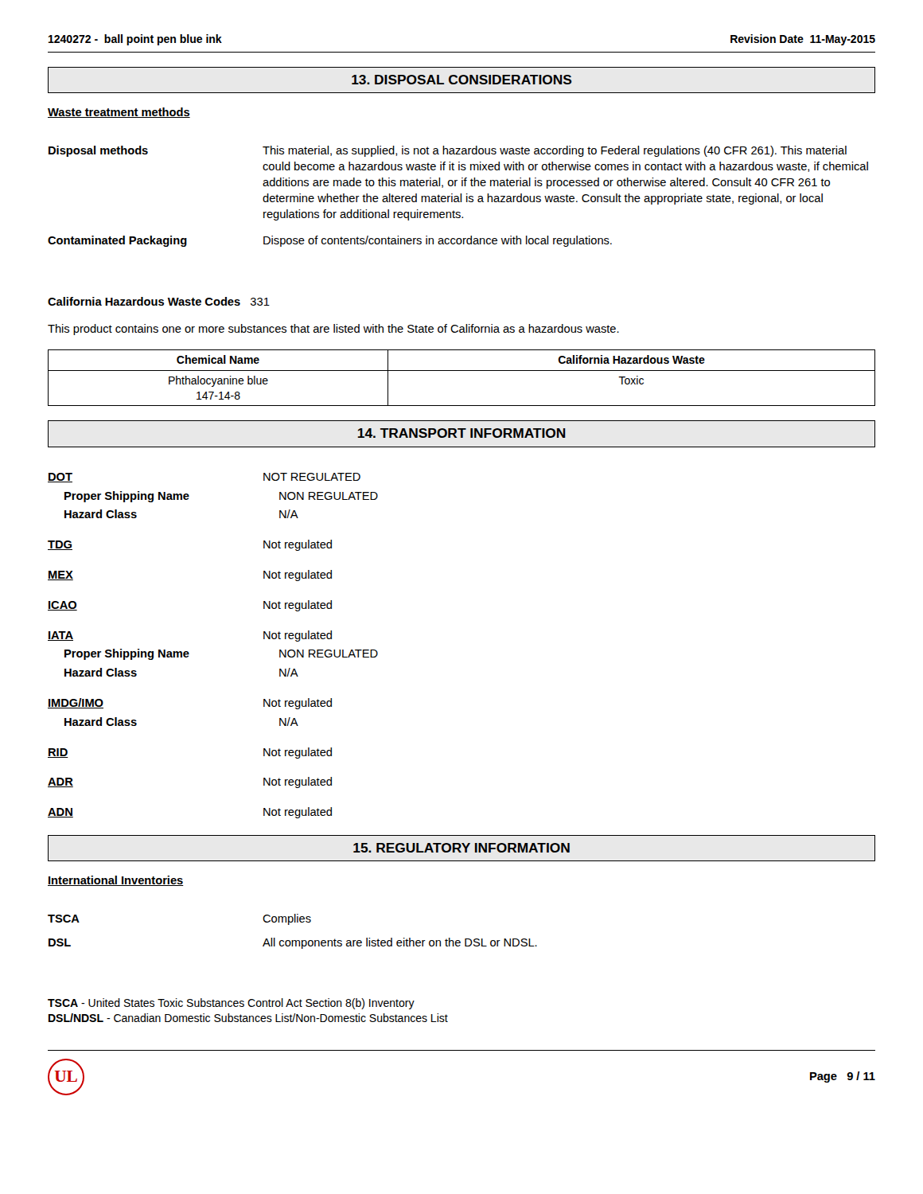1240272 - ball point pen blue ink
Revision Date 11-May-2015
13. DISPOSAL CONSIDERATIONS
Waste treatment methods
Disposal methods
This material, as supplied, is not a hazardous waste according to Federal regulations (40 CFR 261). This material could become a hazardous waste if it is mixed with or otherwise comes in contact with a hazardous waste, if chemical additions are made to this material, or if the material is processed or otherwise altered. Consult 40 CFR 261 to determine whether the altered material is a hazardous waste. Consult the appropriate state, regional, or local regulations for additional requirements.
Contaminated Packaging
Dispose of contents/containers in accordance with local regulations.
California Hazardous Waste Codes 331
This product contains one or more substances that are listed with the State of California as a hazardous waste.
| Chemical Name | California Hazardous Waste |
| --- | --- |
| Phthalocyanine blue 147-14-8 | Toxic |
14. TRANSPORT INFORMATION
DOT
NOT REGULATED
Proper Shipping Name
NON REGULATED
Hazard Class
N/A
TDG
Not regulated
MEX
Not regulated
ICAO
Not regulated
IATA
Not regulated
Proper Shipping Name
NON REGULATED
Hazard Class
N/A
IMDG/IMO
Not regulated
Hazard Class
N/A
RID
Not regulated
ADR
Not regulated
ADN
Not regulated
15. REGULATORY INFORMATION
International Inventories
TSCA
Complies
DSL
All components are listed either on the DSL or NDSL.
TSCA - United States Toxic Substances Control Act Section 8(b) Inventory
DSL/NDSL - Canadian Domestic Substances List/Non-Domestic Substances List
UL
Page 9 / 11